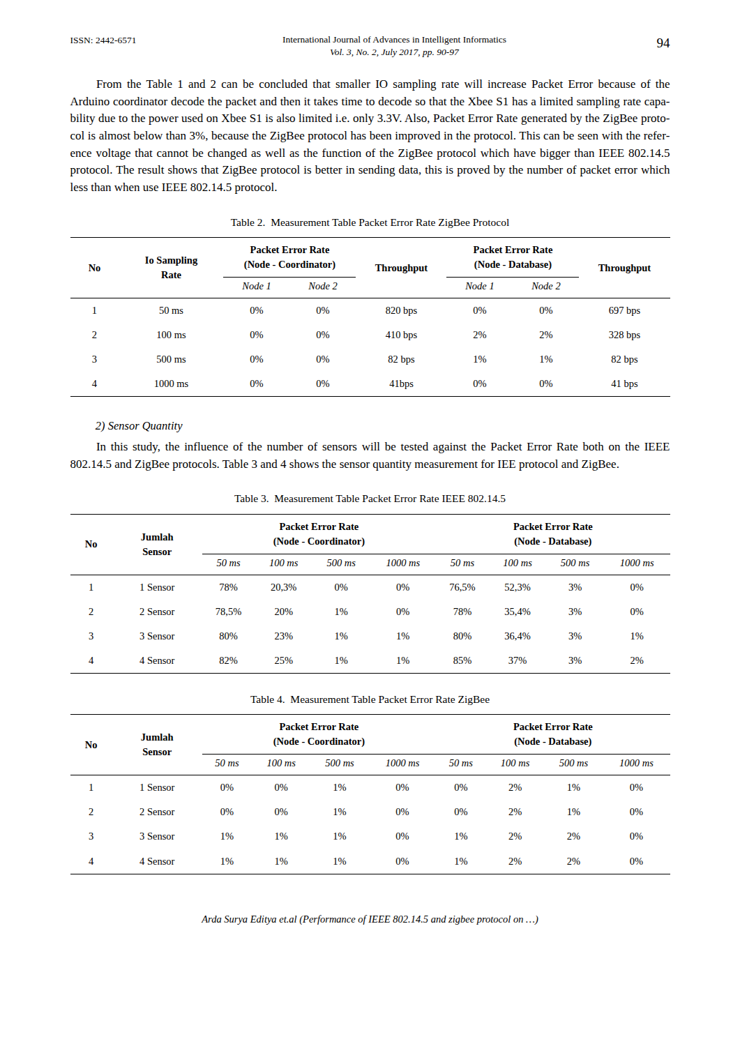ISSN: 2442-6571
International Journal of Advances in Intelligent Informatics Vol. 3, No. 2, July 2017, pp. 90-97
94
From the Table 1 and 2 can be concluded that smaller IO sampling rate will increase Packet Error because of the Arduino coordinator decode the packet and then it takes time to decode so that the Xbee S1 has a limited sampling rate capability due to the power used on Xbee S1 is also limited i.e. only 3.3V. Also, Packet Error Rate generated by the ZigBee protocol is almost below than 3%, because the ZigBee protocol has been improved in the protocol. This can be seen with the reference voltage that cannot be changed as well as the function of the ZigBee protocol which have bigger than IEEE 802.14.5 protocol. The result shows that ZigBee protocol is better in sending data, this is proved by the number of packet error which less than when use IEEE 802.14.5 protocol.
Table 2. Measurement Table Packet Error Rate ZigBee Protocol
| No | Io Sampling Rate | Packet Error Rate (Node - Coordinator) | Throughput | Packet Error Rate (Node - Database) | Throughput |
| --- | --- | --- | --- | --- | --- |
| Node 1 | Node 2 | Node 1 | Node 2 |
| 1 | 50 ms | 0% | 0% | 820 bps | 0% | 0% | 697 bps |
| 2 | 100 ms | 0% | 0% | 410 bps | 2% | 2% | 328 bps |
| 3 | 500 ms | 0% | 0% | 82 bps | 1% | 1% | 82 bps |
| 4 | 1000 ms | 0% | 0% | 41bps | 0% | 0% | 41 bps |
2) Sensor Quantity
In this study, the influence of the number of sensors will be tested against the Packet Error Rate both on the IEEE 802.14.5 and ZigBee protocols. Table 3 and 4 shows the sensor quantity measurement for IEE protocol and ZigBee.
Table 3. Measurement Table Packet Error Rate IEEE 802.14.5
| No | Jumlah Sensor | Packet Error Rate (Node - Coordinator) | Packet Error Rate (Node - Database) |
| --- | --- | --- | --- |
| 50 ms | 100 ms | 500 ms | 1000 ms | 50 ms | 100 ms | 500 ms | 1000 ms |
| 1 | 1 Sensor | 78% | 20,3% | 0% | 0% | 76,5% | 52,3% | 3% | 0% |
| 2 | 2 Sensor | 78,5% | 20% | 1% | 0% | 78% | 35,4% | 3% | 0% |
| 3 | 3 Sensor | 80% | 23% | 1% | 1% | 80% | 36,4% | 3% | 1% |
| 4 | 4 Sensor | 82% | 25% | 1% | 1% | 85% | 37% | 3% | 2% |
Table 4. Measurement Table Packet Error Rate ZigBee
| No | Jumlah Sensor | Packet Error Rate (Node - Coordinator) | Packet Error Rate (Node - Database) |
| --- | --- | --- | --- |
| 50 ms | 100 ms | 500 ms | 1000 ms | 50 ms | 100 ms | 500 ms | 1000 ms |
| 1 | 1 Sensor | 0% | 0% | 1% | 0% | 0% | 2% | 1% | 0% |
| 2 | 2 Sensor | 0% | 0% | 1% | 0% | 0% | 2% | 1% | 0% |
| 3 | 3 Sensor | 1% | 1% | 1% | 0% | 1% | 2% | 2% | 0% |
| 4 | 4 Sensor | 1% | 1% | 1% | 0% | 1% | 2% | 2% | 0% |
Arda Surya Editya et.al (Performance of IEEE 802.14.5 and zigbee protocol on …)